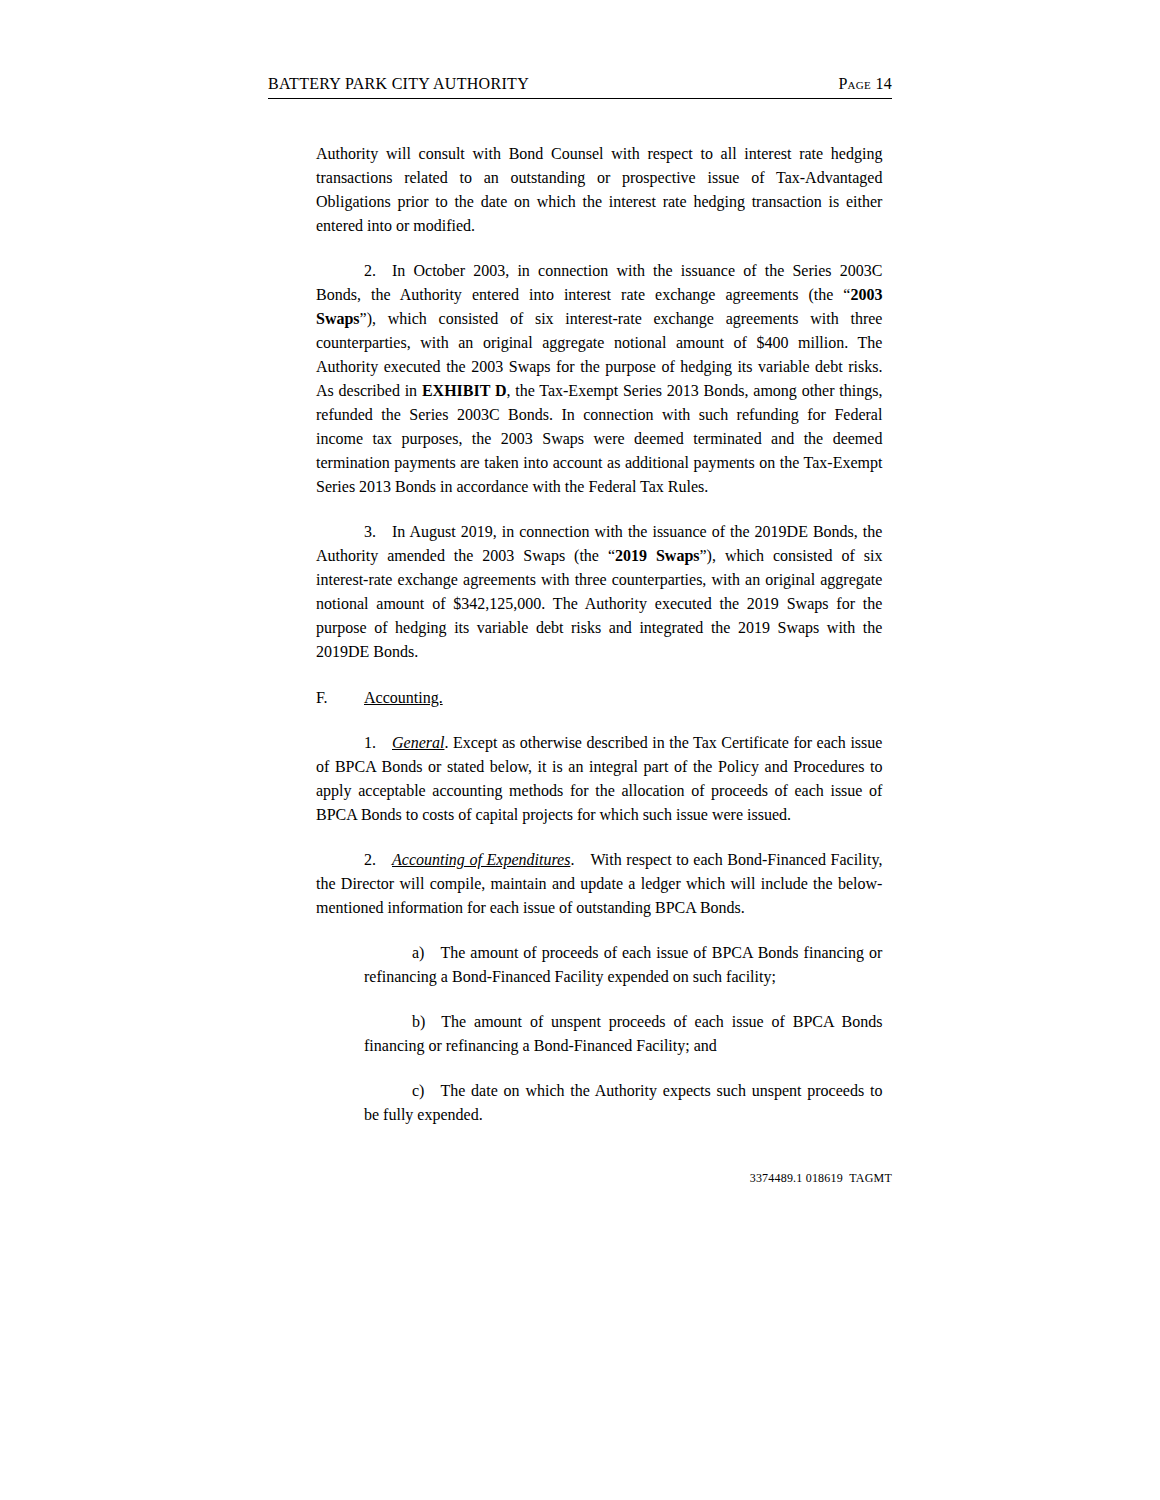Battery Park City Authority
Page 14
Authority will consult with Bond Counsel with respect to all interest rate hedging transactions related to an outstanding or prospective issue of Tax-Advantaged Obligations prior to the date on which the interest rate hedging transaction is either entered into or modified.
2. In October 2003, in connection with the issuance of the Series 2003C Bonds, the Authority entered into interest rate exchange agreements (the “2003 Swaps”), which consisted of six interest-rate exchange agreements with three counterparties, with an original aggregate notional amount of $400 million. The Authority executed the 2003 Swaps for the purpose of hedging its variable debt risks. As described in EXHIBIT D, the Tax-Exempt Series 2013 Bonds, among other things, refunded the Series 2003C Bonds. In connection with such refunding for Federal income tax purposes, the 2003 Swaps were deemed terminated and the deemed termination payments are taken into account as additional payments on the Tax-Exempt Series 2013 Bonds in accordance with the Federal Tax Rules.
3. In August 2019, in connection with the issuance of the 2019DE Bonds, the Authority amended the 2003 Swaps (the “2019 Swaps”), which consisted of six interest-rate exchange agreements with three counterparties, with an original aggregate notional amount of $342,125,000. The Authority executed the 2019 Swaps for the purpose of hedging its variable debt risks and integrated the 2019 Swaps with the 2019DE Bonds.
F.
Accounting.
1. General. Except as otherwise described in the Tax Certificate for each issue of BPCA Bonds or stated below, it is an integral part of the Policy and Procedures to apply acceptable accounting methods for the allocation of proceeds of each issue of BPCA Bonds to costs of capital projects for which such issue were issued.
2. Accounting of Expenditures. With respect to each Bond-Financed Facility, the Director will compile, maintain and update a ledger which will include the below-mentioned information for each issue of outstanding BPCA Bonds.
a) The amount of proceeds of each issue of BPCA Bonds financing or refinancing a Bond-Financed Facility expended on such facility;
b) The amount of unspent proceeds of each issue of BPCA Bonds financing or refinancing a Bond-Financed Facility; and
c) The date on which the Authority expects such unspent proceeds to be fully expended.
3374489.1 018619 TAGMT